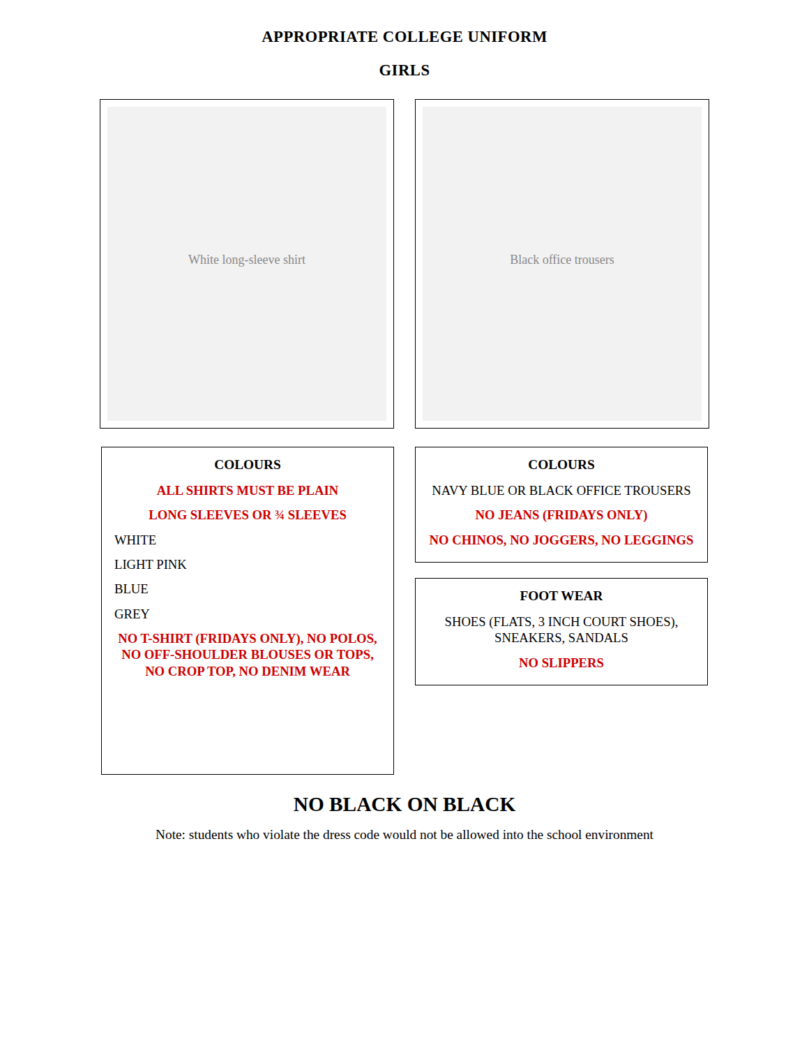APPROPRIATE COLLEGE UNIFORM
GIRLS
COLOURS
ALL SHIRTS MUST BE PLAIN
LONG SLEEVES OR ¾ SLEEVES
WHITE
LIGHT PINK
BLUE
GREY
NO T-SHIRT (FRIDAYS ONLY), NO POLOS, NO OFF-SHOULDER BLOUSES OR TOPS, NO CROP TOP, NO DENIM WEAR
COLOURS
NAVY BLUE OR BLACK OFFICE TROUSERS
NO JEANS (FRIDAYS ONLY)
NO CHINOS, NO JOGGERS, NO LEGGINGS
FOOT WEAR
SHOES (FLATS, 3 INCH COURT SHOES), SNEAKERS, SANDALS
NO SLIPPERS
NO BLACK ON BLACK
Note: students who violate the dress code would not be allowed into the school environment